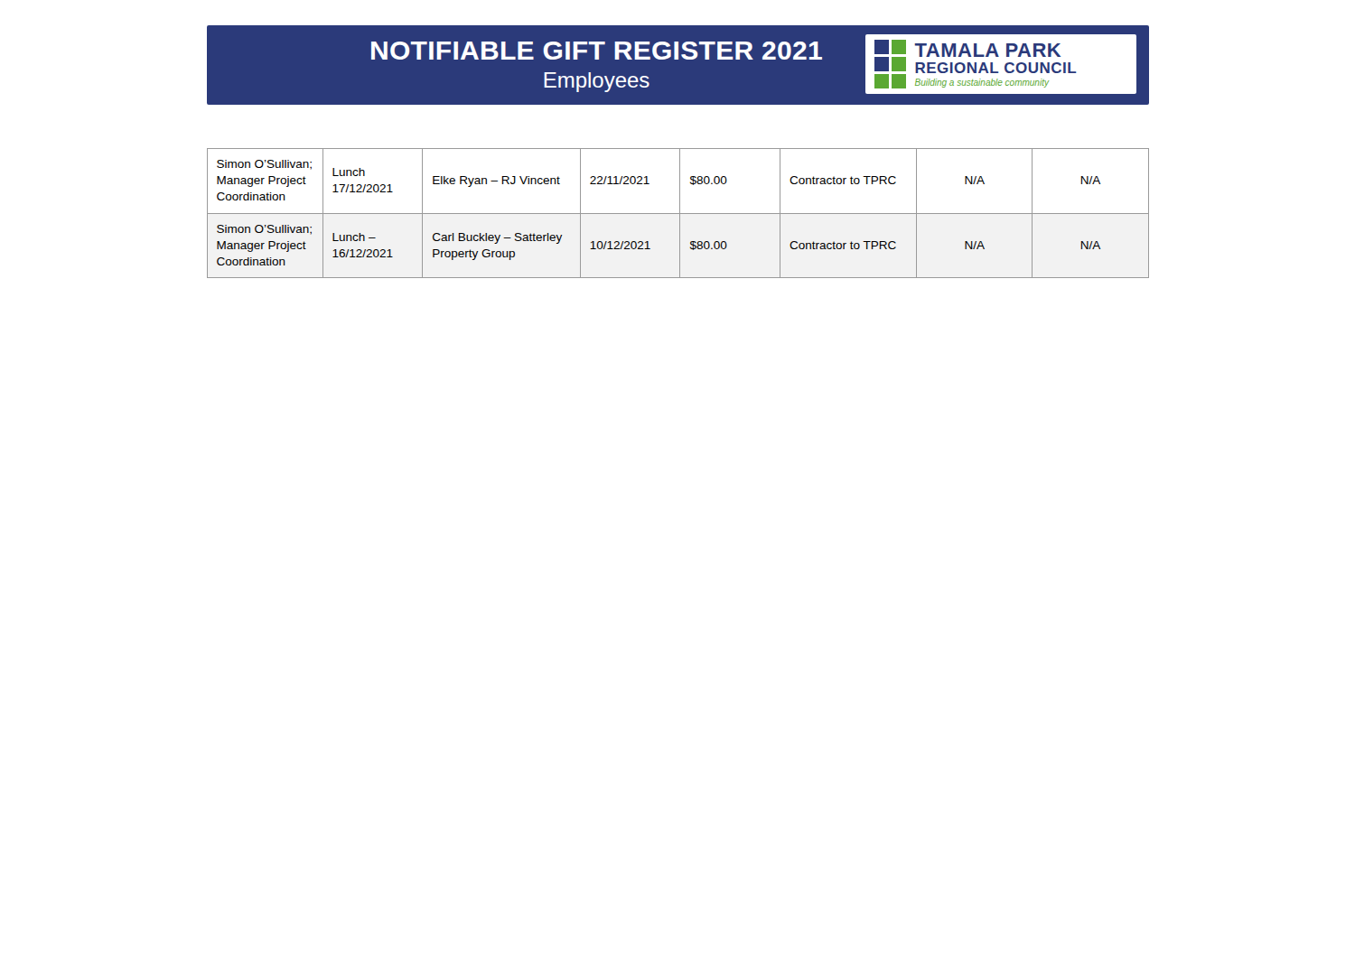NOTIFIABLE GIFT REGISTER 2021
Employees
TAMALA PARK
REGIONAL COUNCIL
Building a sustainable community
| Simon O’Sullivan; Manager Project Coordination | Lunch 17/12/2021 | Elke Ryan – RJ Vincent | 22/11/2021 | $80.00 | Contractor to TPRC | N/A | N/A |
| Simon O’Sullivan; Manager Project Coordination | Lunch – 16/12/2021 | Carl Buckley – Satterley Property Group | 10/12/2021 | $80.00 | Contractor to TPRC | N/A | N/A |